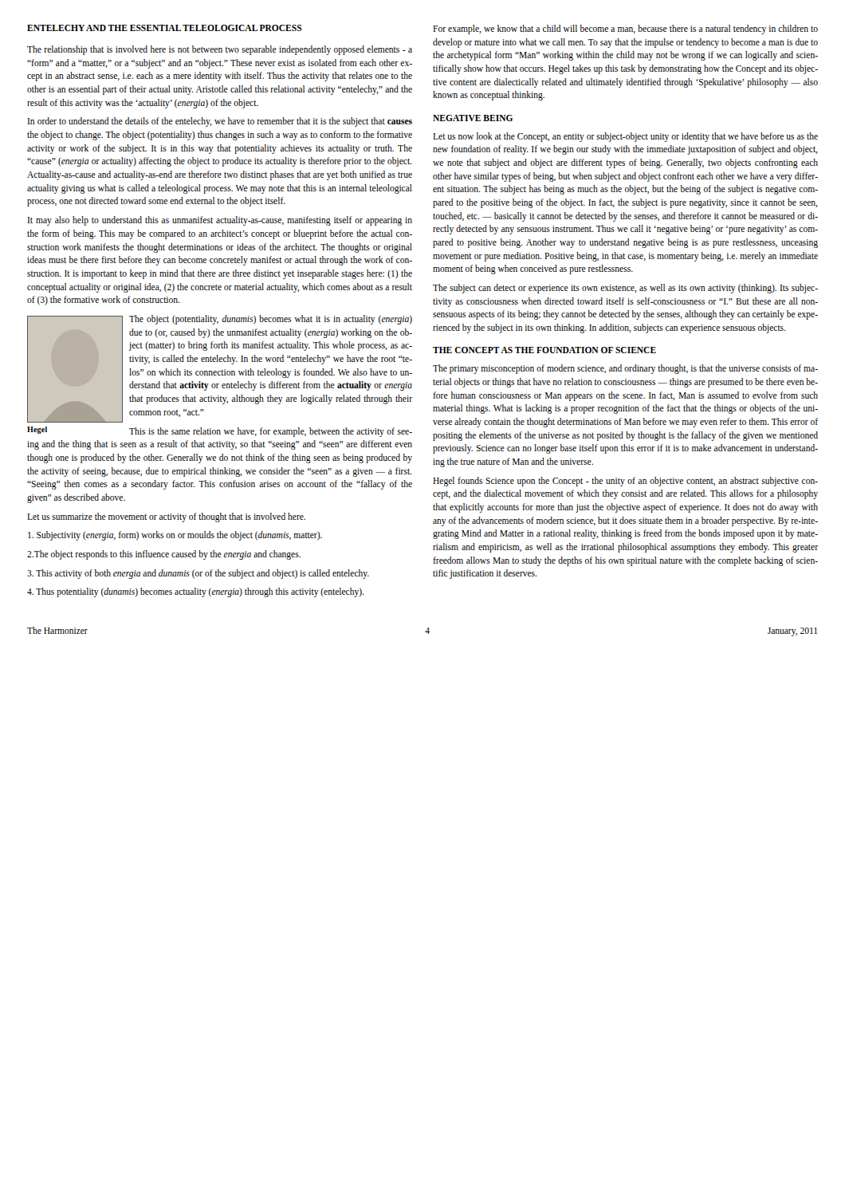ENTELECHY AND THE ESSENTIAL TELEOLOGICAL PROCESS
The relationship that is involved here is not between two separable independently opposed elements - a “form” and a “matter,” or a “subject” and an “object.” These never exist as isolated from each other except in an abstract sense, i.e. each as a mere identity with itself. Thus the activity that relates one to the other is an essential part of their actual unity. Aristotle called this relational activity “entelechy,” and the result of this activity was the ‘actuality’ (energia) of the object.
In order to understand the details of the entelechy, we have to remember that it is the subject that causes the object to change. The object (potentiality) thus changes in such a way as to conform to the formative activity or work of the subject. It is in this way that potentiality achieves its actuality or truth. The “cause” (energia or actuality) affecting the object to produce its actuality is therefore prior to the object. Actuality-as-cause and actuality-as-end are therefore two distinct phases that are yet both unified as true actuality giving us what is called a teleological process. We may note that this is an internal teleological process, one not directed toward some end external to the object itself.
It may also help to understand this as unmanifest actuality-as-cause, manifesting itself or appearing in the form of being. This may be compared to an architect’s concept or blueprint before the actual construction work manifests the thought determinations or ideas of the architect. The thoughts or original ideas must be there first before they can become concretely manifest or actual through the work of construction. It is important to keep in mind that there are three distinct yet inseparable stages here: (1) the conceptual actuality or original idea, (2) the concrete or material actuality, which comes about as a result of (3) the formative work of construction.
Hegel
The object (potentiality, dunamis) becomes what it is in actuality (energia) due to (or, caused by) the unmanifest actuality (energia) working on the object (matter) to bring forth its manifest actuality. This whole process, as activity, is called the entelechy. In the word “entelechy” we have the root “telos” on which its connection with teleology is founded. We also have to understand that activity or entelechy is different from the actuality or energia that produces that activity, although they are logically related through their common root, “act.”
This is the same relation we have, for example, between the activity of seeing and the thing that is seen as a result of that activity, so that “seeing” and “seen” are different even though one is produced by the other. Generally we do not think of the thing seen as being produced by the activity of seeing, because, due to empirical thinking, we consider the “seen” as a given — a first. “Seeing” then comes as a secondary factor. This confusion arises on account of the “fallacy of the given” as described above.
Let us summarize the movement or activity of thought that is involved here.
1. Subjectivity (energia, form) works on or moulds the object (dunamis, matter).
2.The object responds to this influence caused by the energia and changes.
3. This activity of both energia and dunamis (or of the subject and object) is called entelechy.
4. Thus potentiality (dunamis) becomes actuality (energia) through this activity (entelechy).
For example, we know that a child will become a man, because there is a natural tendency in children to develop or mature into what we call men. To say that the impulse or tendency to become a man is due to the archetypical form “Man” working within the child may not be wrong if we can logically and scientifically show how that occurs. Hegel takes up this task by demonstrating how the Concept and its objective content are dialectically related and ultimately identified through ‘Spekulative’ philosophy — also known as conceptual thinking.
NEGATIVE BEING
Let us now look at the Concept, an entity or subject-object unity or identity that we have before us as the new foundation of reality. If we begin our study with the immediate juxtaposition of subject and object, we note that subject and object are different types of being. Generally, two objects confronting each other have similar types of being, but when subject and object confront each other we have a very different situation. The subject has being as much as the object, but the being of the subject is negative compared to the positive being of the object. In fact, the subject is pure negativity, since it cannot be seen, touched, etc. — basically it cannot be detected by the senses, and therefore it cannot be measured or directly detected by any sensuous instrument. Thus we call it ‘negative being’ or ‘pure negativity’ as compared to positive being. Another way to understand negative being is as pure restlessness, unceasing movement or pure mediation. Positive being, in that case, is momentary being, i.e. merely an immediate moment of being when conceived as pure restlessness.
The subject can detect or experience its own existence, as well as its own activity (thinking). Its subjectivity as consciousness when directed toward itself is self-consciousness or “I.” But these are all non-sensuous aspects of its being; they cannot be detected by the senses, although they can certainly be experienced by the subject in its own thinking. In addition, subjects can experience sensuous objects.
THE CONCEPT AS THE FOUNDATION OF SCIENCE
The primary misconception of modern science, and ordinary thought, is that the universe consists of material objects or things that have no relation to consciousness — things are presumed to be there even before human consciousness or Man appears on the scene. In fact, Man is assumed to evolve from such material things. What is lacking is a proper recognition of the fact that the things or objects of the universe already contain the thought determinations of Man before we may even refer to them. This error of positing the elements of the universe as not posited by thought is the fallacy of the given we mentioned previously. Science can no longer base itself upon this error if it is to make advancement in understanding the true nature of Man and the universe.
Hegel founds Science upon the Concept - the unity of an objective content, an abstract subjective concept, and the dialectical movement of which they consist and are related. This allows for a philosophy that explicitly accounts for more than just the objective aspect of experience. It does not do away with any of the advancements of modern science, but it does situate them in a broader perspective. By re-integrating Mind and Matter in a rational reality, thinking is freed from the bonds imposed upon it by materialism and empiricism, as well as the irrational philosophical assumptions they embody. This greater freedom allows Man to study the depths of his own spiritual nature with the complete backing of scientific justification it deserves.
The Harmonizer
4
January, 2011